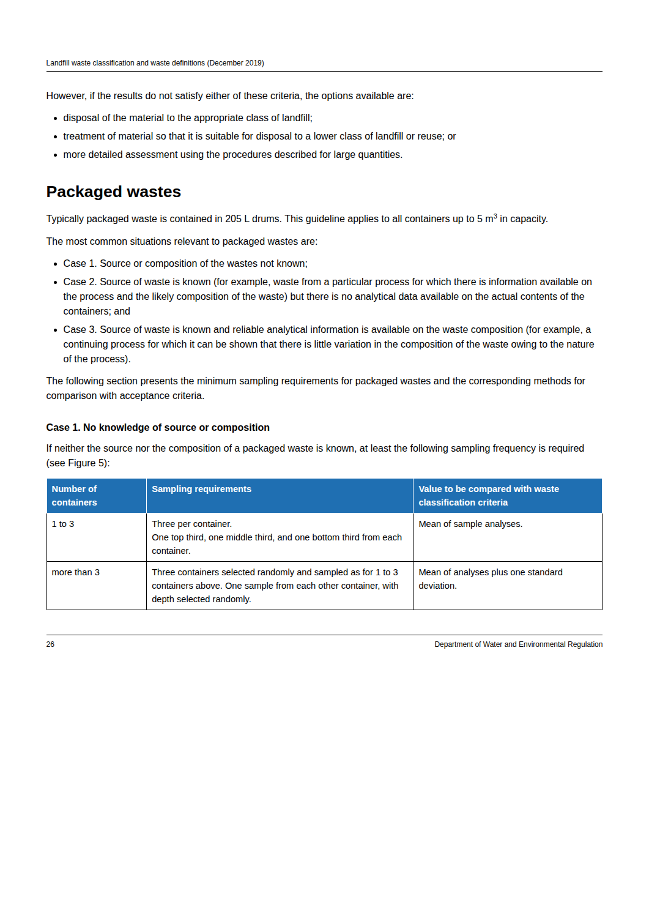Landfill waste classification and waste definitions (December 2019)
However, if the results do not satisfy either of these criteria, the options available are:
disposal of the material to the appropriate class of landfill;
treatment of material so that it is suitable for disposal to a lower class of landfill or reuse; or
more detailed assessment using the procedures described for large quantities.
Packaged wastes
Typically packaged waste is contained in 205 L drums. This guideline applies to all containers up to 5 m3 in capacity.
The most common situations relevant to packaged wastes are:
Case 1. Source or composition of the wastes not known;
Case 2. Source of waste is known (for example, waste from a particular process for which there is information available on the process and the likely composition of the waste) but there is no analytical data available on the actual contents of the containers; and
Case 3. Source of waste is known and reliable analytical information is available on the waste composition (for example, a continuing process for which it can be shown that there is little variation in the composition of the waste owing to the nature of the process).
The following section presents the minimum sampling requirements for packaged wastes and the corresponding methods for comparison with acceptance criteria.
Case 1. No knowledge of source or composition
If neither the source nor the composition of a packaged waste is known, at least the following sampling frequency is required (see Figure 5):
| Number of containers | Sampling requirements | Value to be compared with waste classification criteria |
| --- | --- | --- |
| 1 to 3 | Three per container. One top third, one middle third, and one bottom third from each container. | Mean of sample analyses. |
| more than 3 | Three containers selected randomly and sampled as for 1 to 3 containers above. One sample from each other container, with depth selected randomly. | Mean of analyses plus one standard deviation. |
26 Department of Water and Environmental Regulation